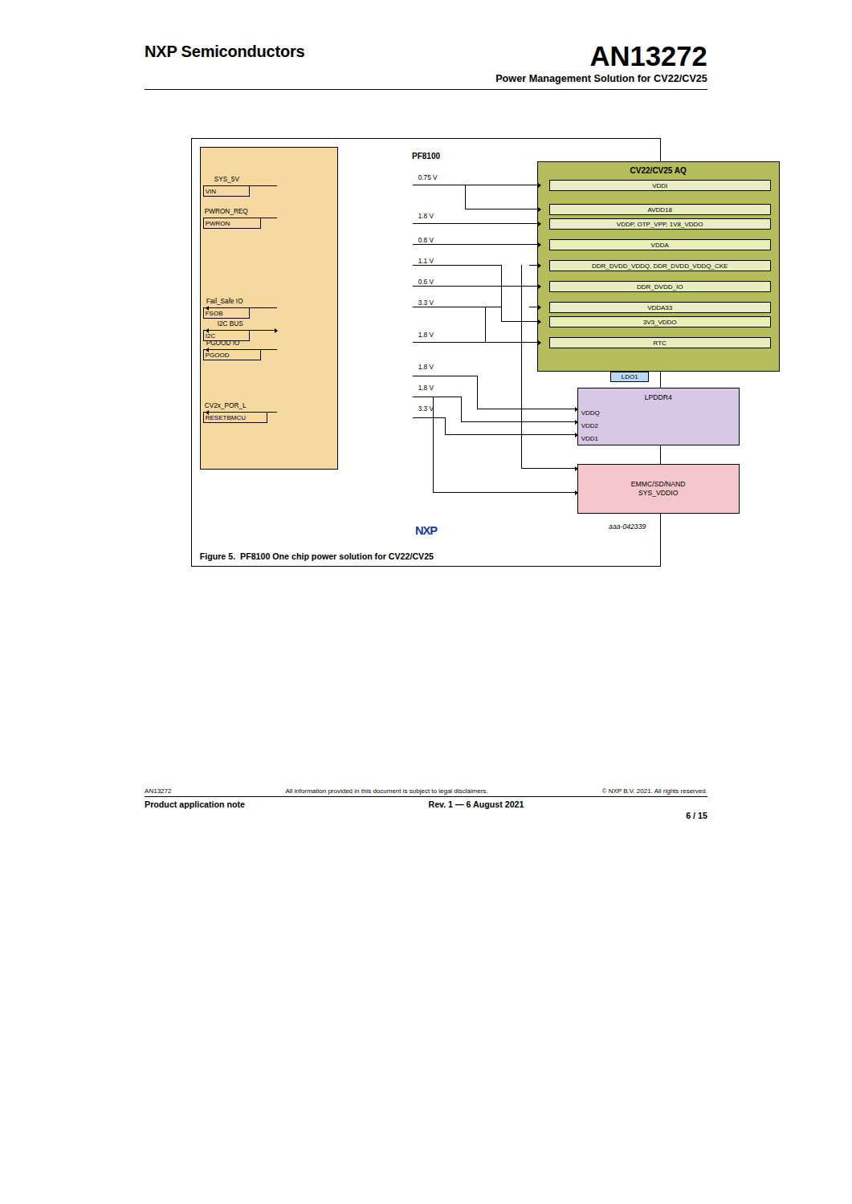NXP Semiconductors
AN13272
Power Management Solution for CV22/CV25
PF8100
NXP
VIN
PWRON
FSOB
I2C
PGOOD
RESETBMCU
BUCK1
BUCK2
BUCK3
BUCK4
BUCK5
BUCK6
BUCK7
VSNVS
LDO1
LDO3
LDO4
LDO2
0.75 V
1.8 V
0.8 V
1.1 V
0.6 V
3.3 V
1.8 V
1.8 V
1.8 V
3.3 V
SYS_5V
PWRON_REQ
Fail_Safe IO
I2C BUS
PGOOD IO
CV2x_POR_L
CV22/CV25 AQ
VDDI
AVDD18
VDDP, OTP_VPP, 1V8_VDDO
VDDA
DDR_DVDD_VDDQ, DDR_DVDD_VDDQ_CKE
DDR_DVDD_IO
VDDA33
3V3_VDDO
RTC
LPDDR4
VDDQ
VDD2
VDD1
EMMC/SD/NAND
SYS_VDDIO
aaa-042339
Figure 5. PF8100 One chip power solution for CV22/CV25
AN13272 All information provided in this document is subject to legal disclaimers. © NXP B.V. 2021. All rights reserved.
Product application note Rev. 1 — 6 August 2021
6 / 15